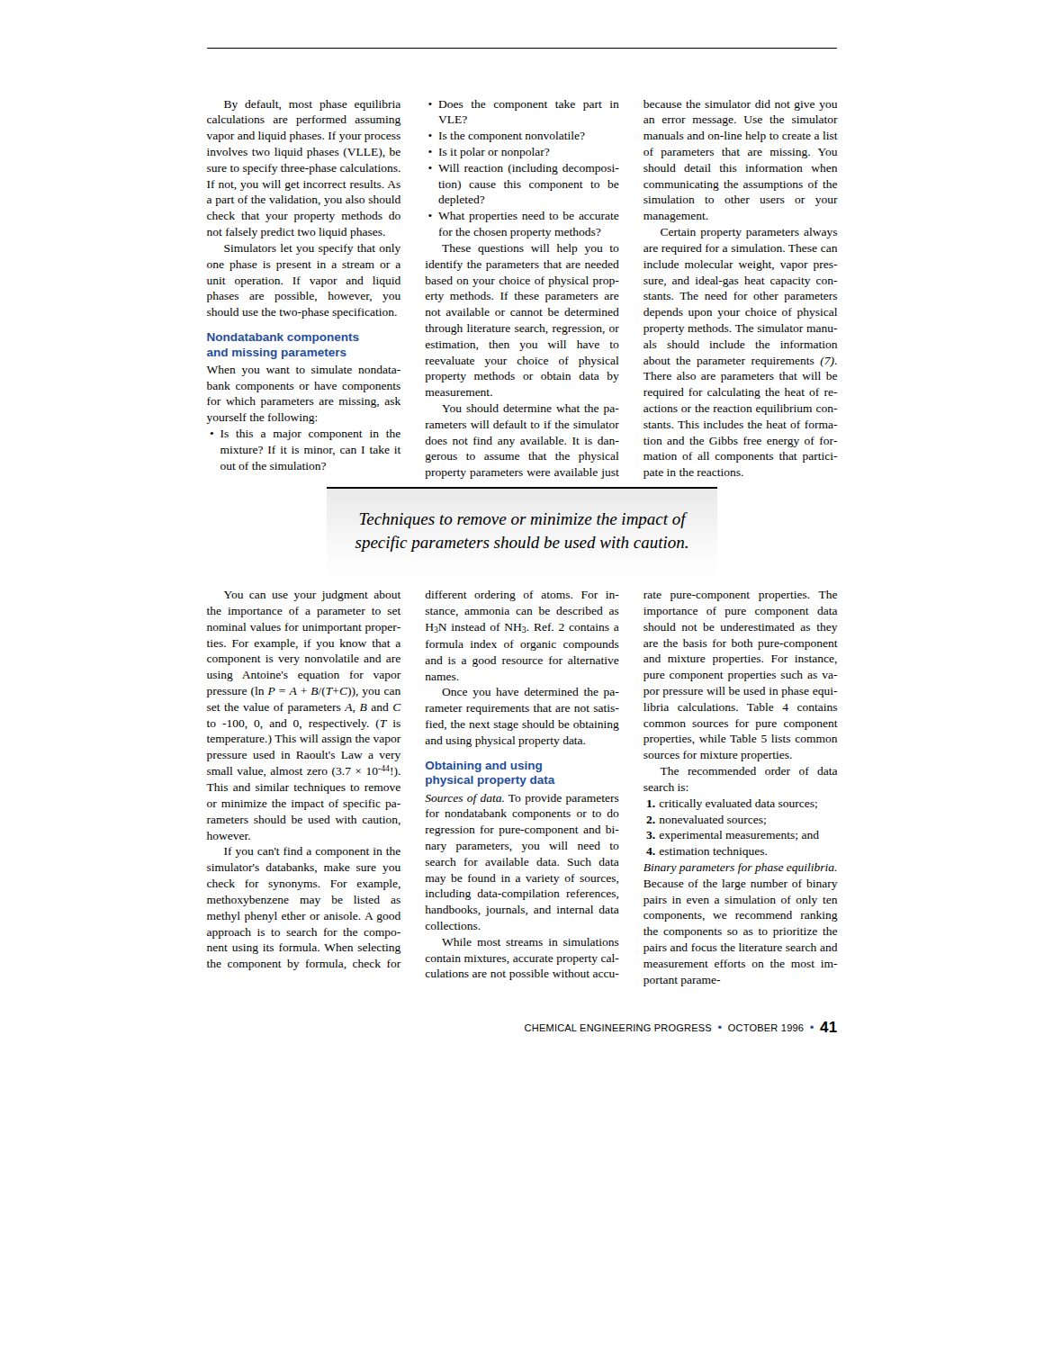By default, most phase equilibria calculations are performed assuming vapor and liquid phases. If your process involves two liquid phases (VLLE), be sure to specify three-phase calculations. If not, you will get incorrect results. As a part of the validation, you also should check that your property methods do not falsely predict two liquid phases.
Simulators let you specify that only one phase is present in a stream or a unit operation. If vapor and liquid phases are possible, however, you should use the two-phase specification.
Nondatabank components
and missing parameters
When you want to simulate nondatabank components or have components for which parameters are missing, ask yourself the following:
Is this a major component in the mixture? If it is minor, can I take it out of the simulation?
Does the component take part in VLE?
Is the component nonvolatile?
Is it polar or nonpolar?
Will reaction (including decomposition) cause this component to be depleted?
What properties need to be accurate for the chosen property methods?
These questions will help you to identify the parameters that are needed based on your choice of physical property methods. If these parameters are not available or cannot be determined through literature search, regression, or estimation, then you will have to reevaluate your choice of physical property methods or obtain data by measurement.
You should determine what the parameters will default to if the simulator does not find any available. It is dangerous to assume that the physical property parameters were available just because the simulator did not give you an error message. Use the simulator manuals and on-line help to create a list of parameters that are missing. You should detail this information when communicating the assumptions of the simulation to other users or your management.
Certain property parameters always are required for a simulation. These can include molecular weight, vapor pressure, and ideal-gas heat capacity constants. The need for other parameters depends upon your choice of physical property methods. The simulator manuals should include the information about the parameter requirements (7). There also are parameters that will be required for calculating the heat of reactions or the reaction equilibrium constants. This includes the heat of formation and the Gibbs free energy of formation of all components that participate in the reactions.
Techniques to remove or minimize the impact of specific parameters should be used with caution.
You can use your judgment about the importance of a parameter to set nominal values for unimportant properties. For example, if you know that a component is very nonvolatile and are using Antoine's equation for vapor pressure (ln P = A + B/(T+C)), you can set the value of parameters A, B and C to -100, 0, and 0, respectively. (T is temperature.) This will assign the vapor pressure used in Raoult's Law a very small value, almost zero (3.7 × 10-44!). This and similar techniques to remove or minimize the impact of specific parameters should be used with caution, however.
If you can't find a component in the simulator's databanks, make sure you check for synonyms. For example, methoxybenzene may be listed as methyl phenyl ether or anisole. A good approach is to search for the component using its formula. When selecting the component by formula, check for different ordering of atoms. For instance, ammonia can be described as H3N instead of NH3. Ref. 2 contains a formula index of organic compounds and is a good resource for alternative names.
Once you have determined the parameter requirements that are not satisfied, the next stage should be obtaining and using physical property data.
Obtaining and using
physical property data
Sources of data. To provide parameters for nondatabank components or to do regression for pure-component and binary parameters, you will need to search for available data. Such data may be found in a variety of sources, including data-compilation references, handbooks, journals, and internal data collections.
While most streams in simulations contain mixtures, accurate property calculations are not possible without accurate pure-component properties. The importance of pure component data should not be underestimated as they are the basis for both pure-component and mixture properties. For instance, pure component properties such as vapor pressure will be used in phase equilibria calculations. Table 4 contains common sources for pure component properties, while Table 5 lists common sources for mixture properties.
The recommended order of data search is:
critically evaluated data sources;
nonevaluated sources;
experimental measurements; and
estimation techniques.
Binary parameters for phase equilibria. Because of the large number of binary pairs in even a simulation of only ten components, we recommend ranking the components so as to prioritize the pairs and focus the literature search and measurement efforts on the most important parame-
CHEMICAL ENGINEERING PROGRESS • OCTOBER 1996 • 41